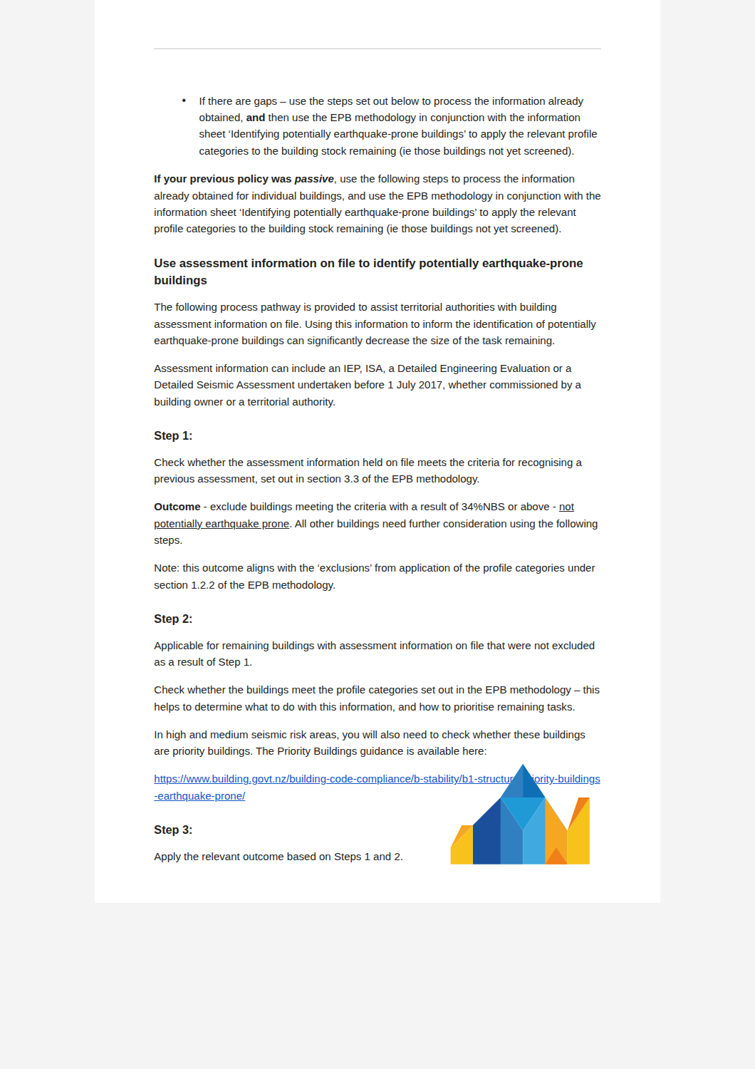If there are gaps – use the steps set out below to process the information already obtained, and then use the EPB methodology in conjunction with the information sheet ‘Identifying potentially earthquake-prone buildings’ to apply the relevant profile categories to the building stock remaining (ie those buildings not yet screened).
If your previous policy was passive, use the following steps to process the information already obtained for individual buildings, and use the EPB methodology in conjunction with the information sheet ‘Identifying potentially earthquake-prone buildings’ to apply the relevant profile categories to the building stock remaining (ie those buildings not yet screened).
Use assessment information on file to identify potentially earthquake-prone buildings
The following process pathway is provided to assist territorial authorities with building assessment information on file. Using this information to inform the identification of potentially earthquake-prone buildings can significantly decrease the size of the task remaining.
Assessment information can include an IEP, ISA, a Detailed Engineering Evaluation or a Detailed Seismic Assessment undertaken before 1 July 2017, whether commissioned by a building owner or a territorial authority.
Step 1:
Check whether the assessment information held on file meets the criteria for recognising a previous assessment, set out in section 3.3 of the EPB methodology.
Outcome - exclude buildings meeting the criteria with a result of 34%NBS or above - not potentially earthquake prone. All other buildings need further consideration using the following steps.
Note: this outcome aligns with the ‘exclusions’ from application of the profile categories under section 1.2.2 of the EPB methodology.
Step 2:
Applicable for remaining buildings with assessment information on file that were not excluded as a result of Step 1.
Check whether the buildings meet the profile categories set out in the EPB methodology – this helps to determine what to do with this information, and how to prioritise remaining tasks.
In high and medium seismic risk areas, you will also need to check whether these buildings are priority buildings. The Priority Buildings guidance is available here:
https://www.building.govt.nz/building-code-compliance/b-stability/b1-structure/priority-buildings-earthquake-prone/
Step 3:
Apply the relevant outcome based on Steps 1 and 2.